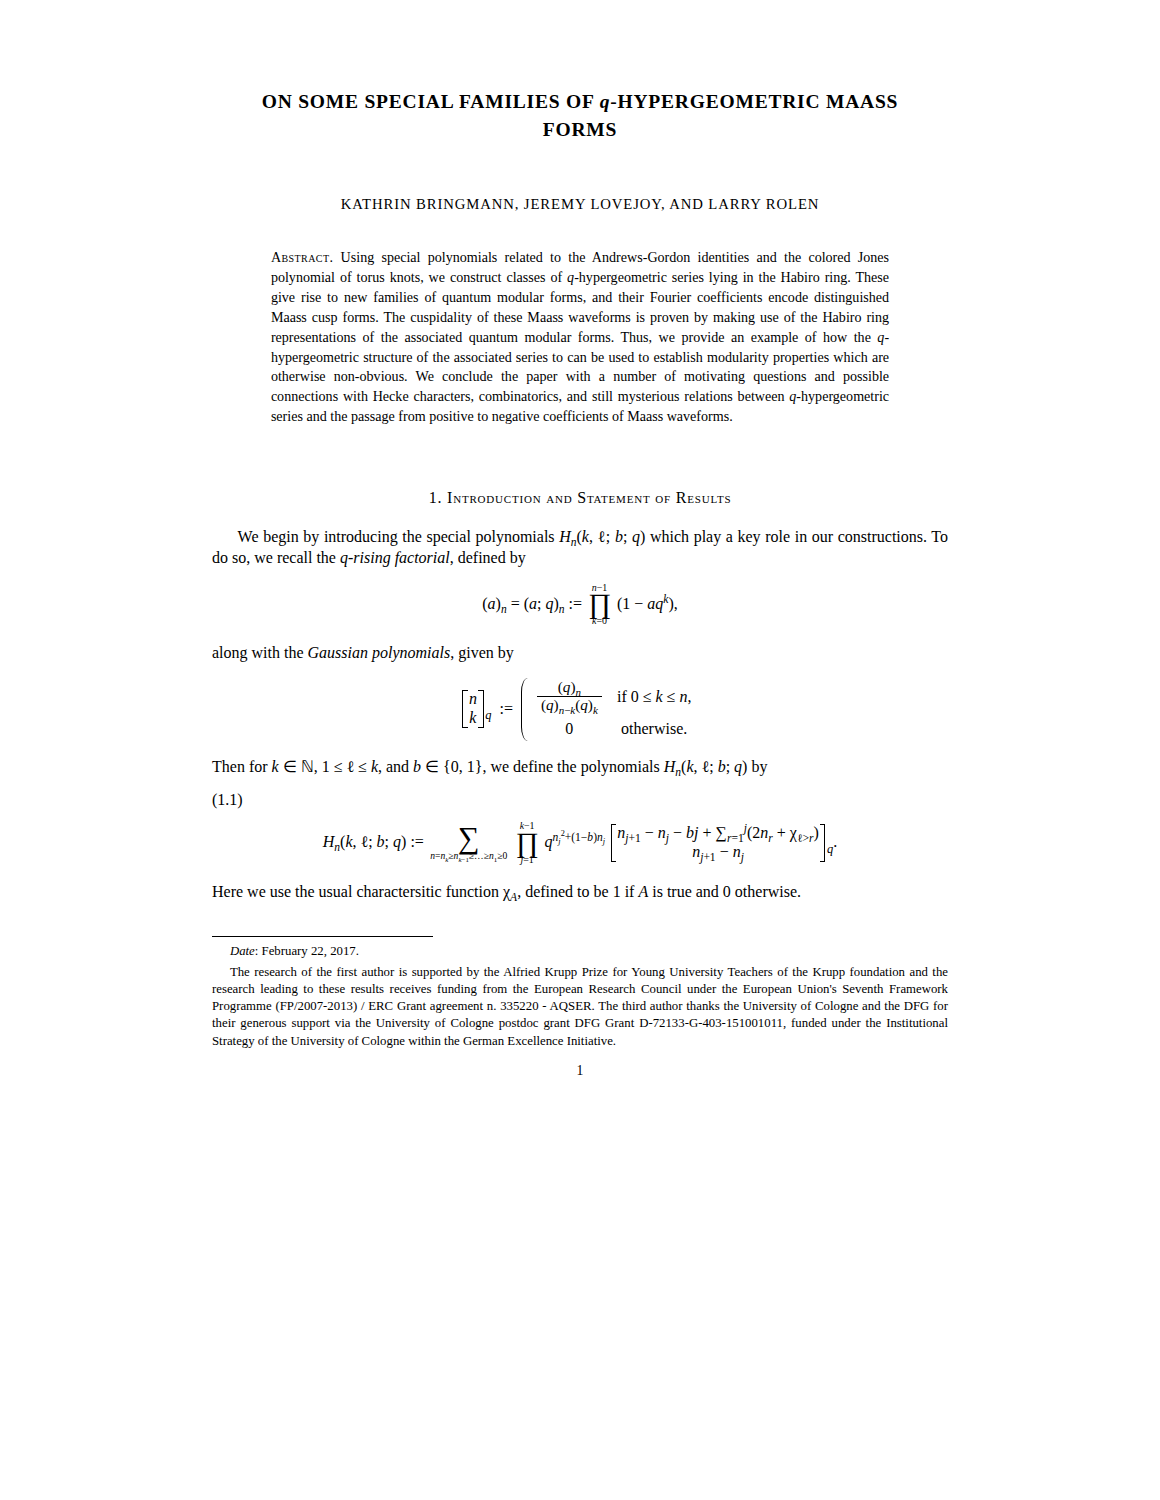On Some Special Families of q-Hypergeometric Maass
Forms
Kathrin Bringmann, Jeremy Lovejoy, and Larry Rolen
Abstract. Using special polynomials related to the Andrews-Gordon identities and the colored Jones polynomial of torus knots, we construct classes of q-hypergeometric series lying in the Habiro ring. These give rise to new families of quantum modular forms, and their Fourier coefficients encode distinguished Maass cusp forms. The cuspidality of these Maass waveforms is proven by making use of the Habiro ring representations of the associated quantum modular forms. Thus, we provide an example of how the q-hypergeometric structure of the associated series to can be used to establish modularity properties which are otherwise non-obvious. We conclude the paper with a number of motivating questions and possible connections with Hecke characters, combinatorics, and still mysterious relations between q-hypergeometric series and the passage from positive to negative coefficients of Maass waveforms.
1. Introduction and Statement of Results
We begin by introducing the special polynomials Hn(k, ℓ; b; q) which play a key role in our constructions. To do so, we recall the q-rising factorial, defined by
(a)n = (a; q)n := n−1∏k=0 (1 − aqk),
along with the Gaussian polynomials, given by
nk q :=
| ( q ) n ( q ) n − k ( q ) k | if 0 ≤ k ≤ n , |
| 0 | otherwise. |
Then for k ∈ ℕ, 1 ≤ ℓ ≤ k, and b ∈ {0, 1}, we define the polynomials Hn(k, ℓ; b; q) by
(1.1)
Hn(k, ℓ; b; q) := ∑n=nk≥nk−1≥…≥n1≥0 k−1∏j=1 qnj2+(1−b)nj nj+1 − nj − bj + ∑r=1j(2nr + χℓ>r) nj+1 − nj q.
Here we use the usual charactersitic function χA, defined to be 1 if A is true and 0 otherwise.
Date: February 22, 2017.
The research of the first author is supported by the Alfried Krupp Prize for Young University Teachers of the Krupp foundation and the research leading to these results receives funding from the European Research Council under the European Union's Seventh Framework Programme (FP/2007-2013) / ERC Grant agreement n. 335220 - AQSER. The third author thanks the University of Cologne and the DFG for their generous support via the University of Cologne postdoc grant DFG Grant D-72133-G-403-151001011, funded under the Institutional Strategy of the University of Cologne within the German Excellence Initiative.
1